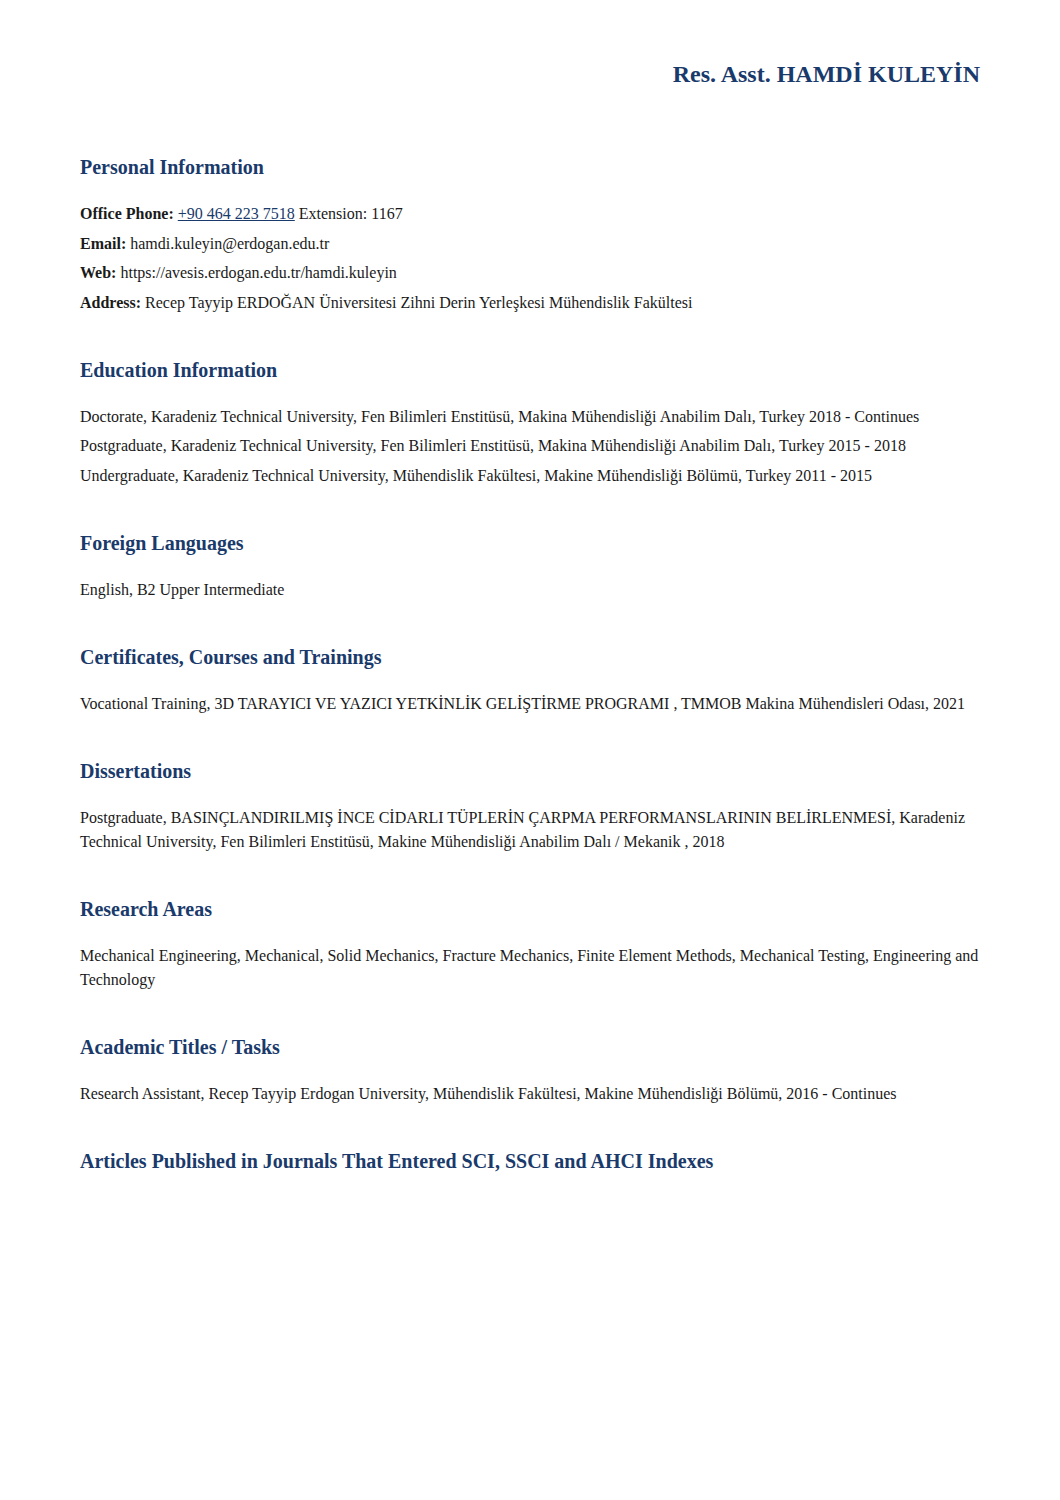Res. Asst. HAMDİ KULEYİN
Personal Information
Office Phone: +90 464 223 7518 Extension: 1167
Email: hamdi.kuleyin@erdogan.edu.tr
Web: https://avesis.erdogan.edu.tr/hamdi.kuleyin
Address: Recep Tayyip ERDOĞAN Üniversitesi Zihni Derin Yerleşkesi Mühendislik Fakültesi
Education Information
Doctorate, Karadeniz Technical University, Fen Bilimleri Enstitüsü, Makina Mühendisliği Anabilim Dalı, Turkey 2018 - Continues
Postgraduate, Karadeniz Technical University, Fen Bilimleri Enstitüsü, Makina Mühendisliği Anabilim Dalı, Turkey 2015 - 2018
Undergraduate, Karadeniz Technical University, Mühendislik Fakültesi, Makine Mühendisliği Bölümü, Turkey 2011 - 2015
Foreign Languages
English, B2 Upper Intermediate
Certificates, Courses and Trainings
Vocational Training, 3D TARAYICI VE YAZICI YETKİNLİK GELİŞTİRME PROGRAMI , TMMOB Makina Mühendisleri Odası, 2021
Dissertations
Postgraduate, BASINÇLANDIRILMIŞ İNCE CİDARLI TÜPLERİN ÇARPMA PERFORMANSLARININ BELİRLENMESİ, Karadeniz Technical University, Fen Bilimleri Enstitüsü, Makine Mühendisliği Anabilim Dalı / Mekanik , 2018
Research Areas
Mechanical Engineering, Mechanical, Solid Mechanics, Fracture Mechanics, Finite Element Methods, Mechanical Testing, Engineering and Technology
Academic Titles / Tasks
Research Assistant, Recep Tayyip Erdogan University, Mühendislik Fakültesi, Makine Mühendisliği Bölümü, 2016 - Continues
Articles Published in Journals That Entered SCI, SSCI and AHCI Indexes